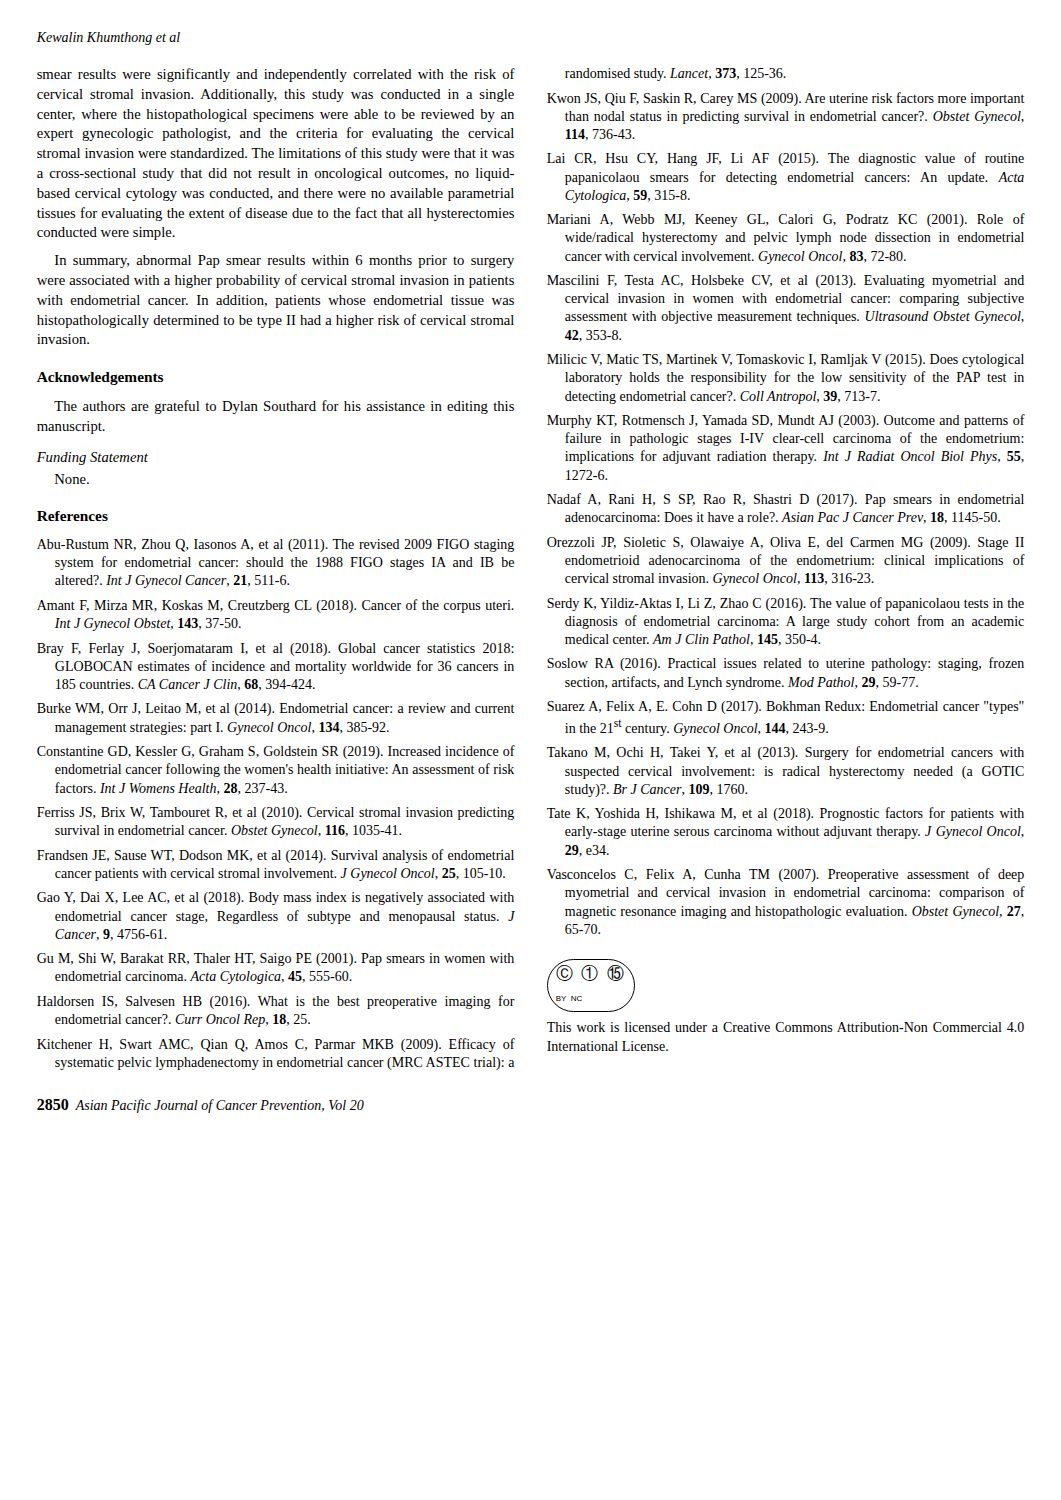Kewalin Khumthong et al
smear results were significantly and independently correlated with the risk of cervical stromal invasion. Additionally, this study was conducted in a single center, where the histopathological specimens were able to be reviewed by an expert gynecologic pathologist, and the criteria for evaluating the cervical stromal invasion were standardized. The limitations of this study were that it was a cross-sectional study that did not result in oncological outcomes, no liquid-based cervical cytology was conducted, and there were no available parametrial tissues for evaluating the extent of disease due to the fact that all hysterectomies conducted were simple.
In summary, abnormal Pap smear results within 6 months prior to surgery were associated with a higher probability of cervical stromal invasion in patients with endometrial cancer. In addition, patients whose endometrial tissue was histopathologically determined to be type II had a higher risk of cervical stromal invasion.
Acknowledgements
The authors are grateful to Dylan Southard for his assistance in editing this manuscript.
Funding Statement
None.
References
Abu-Rustum NR, Zhou Q, Iasonos A, et al (2011). The revised 2009 FIGO staging system for endometrial cancer: should the 1988 FIGO stages IA and IB be altered?. Int J Gynecol Cancer, 21, 511-6.
Amant F, Mirza MR, Koskas M, Creutzberg CL (2018). Cancer of the corpus uteri. Int J Gynecol Obstet, 143, 37-50.
Bray F, Ferlay J, Soerjomataram I, et al (2018). Global cancer statistics 2018: GLOBOCAN estimates of incidence and mortality worldwide for 36 cancers in 185 countries. CA Cancer J Clin, 68, 394-424.
Burke WM, Orr J, Leitao M, et al (2014). Endometrial cancer: a review and current management strategies: part I. Gynecol Oncol, 134, 385-92.
Constantine GD, Kessler G, Graham S, Goldstein SR (2019). Increased incidence of endometrial cancer following the women's health initiative: An assessment of risk factors. Int J Womens Health, 28, 237-43.
Ferriss JS, Brix W, Tambouret R, et al (2010). Cervical stromal invasion predicting survival in endometrial cancer. Obstet Gynecol, 116, 1035-41.
Frandsen JE, Sause WT, Dodson MK, et al (2014). Survival analysis of endometrial cancer patients with cervical stromal involvement. J Gynecol Oncol, 25, 105-10.
Gao Y, Dai X, Lee AC, et al (2018). Body mass index is negatively associated with endometrial cancer stage, Regardless of subtype and menopausal status. J Cancer, 9, 4756-61.
Gu M, Shi W, Barakat RR, Thaler HT, Saigo PE (2001). Pap smears in women with endometrial carcinoma. Acta Cytologica, 45, 555-60.
Haldorsen IS, Salvesen HB (2016). What is the best preoperative imaging for endometrial cancer?. Curr Oncol Rep, 18, 25.
Kitchener H, Swart AMC, Qian Q, Amos C, Parmar MKB (2009). Efficacy of systematic pelvic lymphadenectomy in endometrial cancer (MRC ASTEC trial): a randomised study. Lancet, 373, 125-36.
Kwon JS, Qiu F, Saskin R, Carey MS (2009). Are uterine risk factors more important than nodal status in predicting survival in endometrial cancer?. Obstet Gynecol, 114, 736-43.
Lai CR, Hsu CY, Hang JF, Li AF (2015). The diagnostic value of routine papanicolaou smears for detecting endometrial cancers: An update. Acta Cytologica, 59, 315-8.
Mariani A, Webb MJ, Keeney GL, Calori G, Podratz KC (2001). Role of wide/radical hysterectomy and pelvic lymph node dissection in endometrial cancer with cervical involvement. Gynecol Oncol, 83, 72-80.
Mascilini F, Testa AC, Holsbeke CV, et al (2013). Evaluating myometrial and cervical invasion in women with endometrial cancer: comparing subjective assessment with objective measurement techniques. Ultrasound Obstet Gynecol, 42, 353-8.
Milicic V, Matic TS, Martinek V, Tomaskovic I, Ramljak V (2015). Does cytological laboratory holds the responsibility for the low sensitivity of the PAP test in detecting endometrial cancer?. Coll Antropol, 39, 713-7.
Murphy KT, Rotmensch J, Yamada SD, Mundt AJ (2003). Outcome and patterns of failure in pathologic stages I-IV clear-cell carcinoma of the endometrium: implications for adjuvant radiation therapy. Int J Radiat Oncol Biol Phys, 55, 1272-6.
Nadaf A, Rani H, S SP, Rao R, Shastri D (2017). Pap smears in endometrial adenocarcinoma: Does it have a role?. Asian Pac J Cancer Prev, 18, 1145-50.
Orezzoli JP, Sioletic S, Olawaiye A, Oliva E, del Carmen MG (2009). Stage II endometrioid adenocarcinoma of the endometrium: clinical implications of cervical stromal invasion. Gynecol Oncol, 113, 316-23.
Serdy K, Yildiz-Aktas I, Li Z, Zhao C (2016). The value of papanicolaou tests in the diagnosis of endometrial carcinoma: A large study cohort from an academic medical center. Am J Clin Pathol, 145, 350-4.
Soslow RA (2016). Practical issues related to uterine pathology: staging, frozen section, artifacts, and Lynch syndrome. Mod Pathol, 29, 59-77.
Suarez A, Felix A, E. Cohn D (2017). Bokhman Redux: Endometrial cancer "types" in the 21st century. Gynecol Oncol, 144, 243-9.
Takano M, Ochi H, Takei Y, et al (2013). Surgery for endometrial cancers with suspected cervical involvement: is radical hysterectomy needed (a GOTIC study)?. Br J Cancer, 109, 1760.
Tate K, Yoshida H, Ishikawa M, et al (2018). Prognostic factors for patients with early-stage uterine serous carcinoma without adjuvant therapy. J Gynecol Oncol, 29, e34.
Vasconcelos C, Felix A, Cunha TM (2007). Preoperative assessment of deep myometrial and cervical invasion in endometrial carcinoma: comparison of magnetic resonance imaging and histopathologic evaluation. Obstet Gynecol, 27, 65-70.
Ⓒ ① ⑮
BY NC
This work is licensed under a Creative Commons Attribution-Non Commercial 4.0 International License.
2850 Asian Pacific Journal of Cancer Prevention, Vol 20